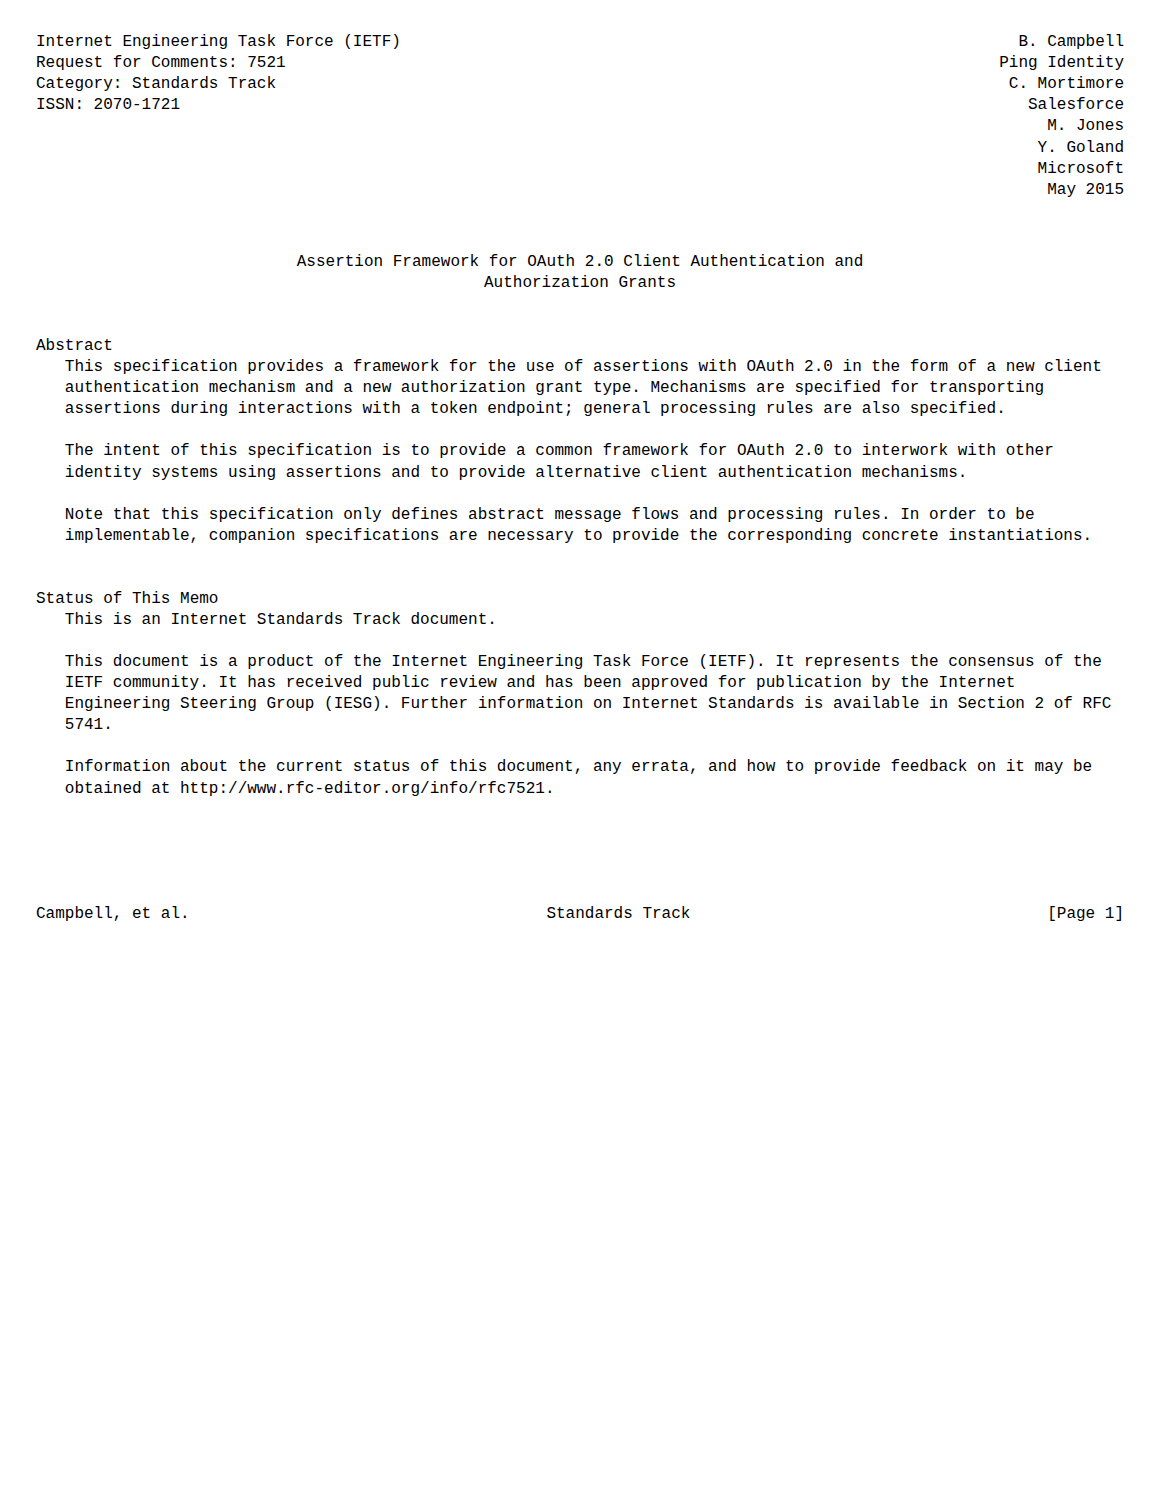Internet Engineering Task Force (IETF) Request for Comments: 7521 Category: Standards Track ISSN: 2070-1721
B. Campbell Ping Identity C. Mortimore Salesforce M. Jones Y. Goland Microsoft May 2015
Assertion Framework for OAuth 2.0 Client Authentication and
Authorization Grants
Abstract
This specification provides a framework for the use of assertions with OAuth 2.0 in the form of a new client authentication mechanism and a new authorization grant type. Mechanisms are specified for transporting assertions during interactions with a token endpoint; general processing rules are also specified.
The intent of this specification is to provide a common framework for OAuth 2.0 to interwork with other identity systems using assertions and to provide alternative client authentication mechanisms.
Note that this specification only defines abstract message flows and processing rules. In order to be implementable, companion specifications are necessary to provide the corresponding concrete instantiations.
Status of This Memo
This is an Internet Standards Track document.
This document is a product of the Internet Engineering Task Force (IETF). It represents the consensus of the IETF community. It has received public review and has been approved for publication by the Internet Engineering Steering Group (IESG). Further information on Internet Standards is available in Section 2 of RFC 5741.
Information about the current status of this document, any errata, and how to provide feedback on it may be obtained at http://www.rfc-editor.org/info/rfc7521.
Campbell, et al. Standards Track [Page 1]